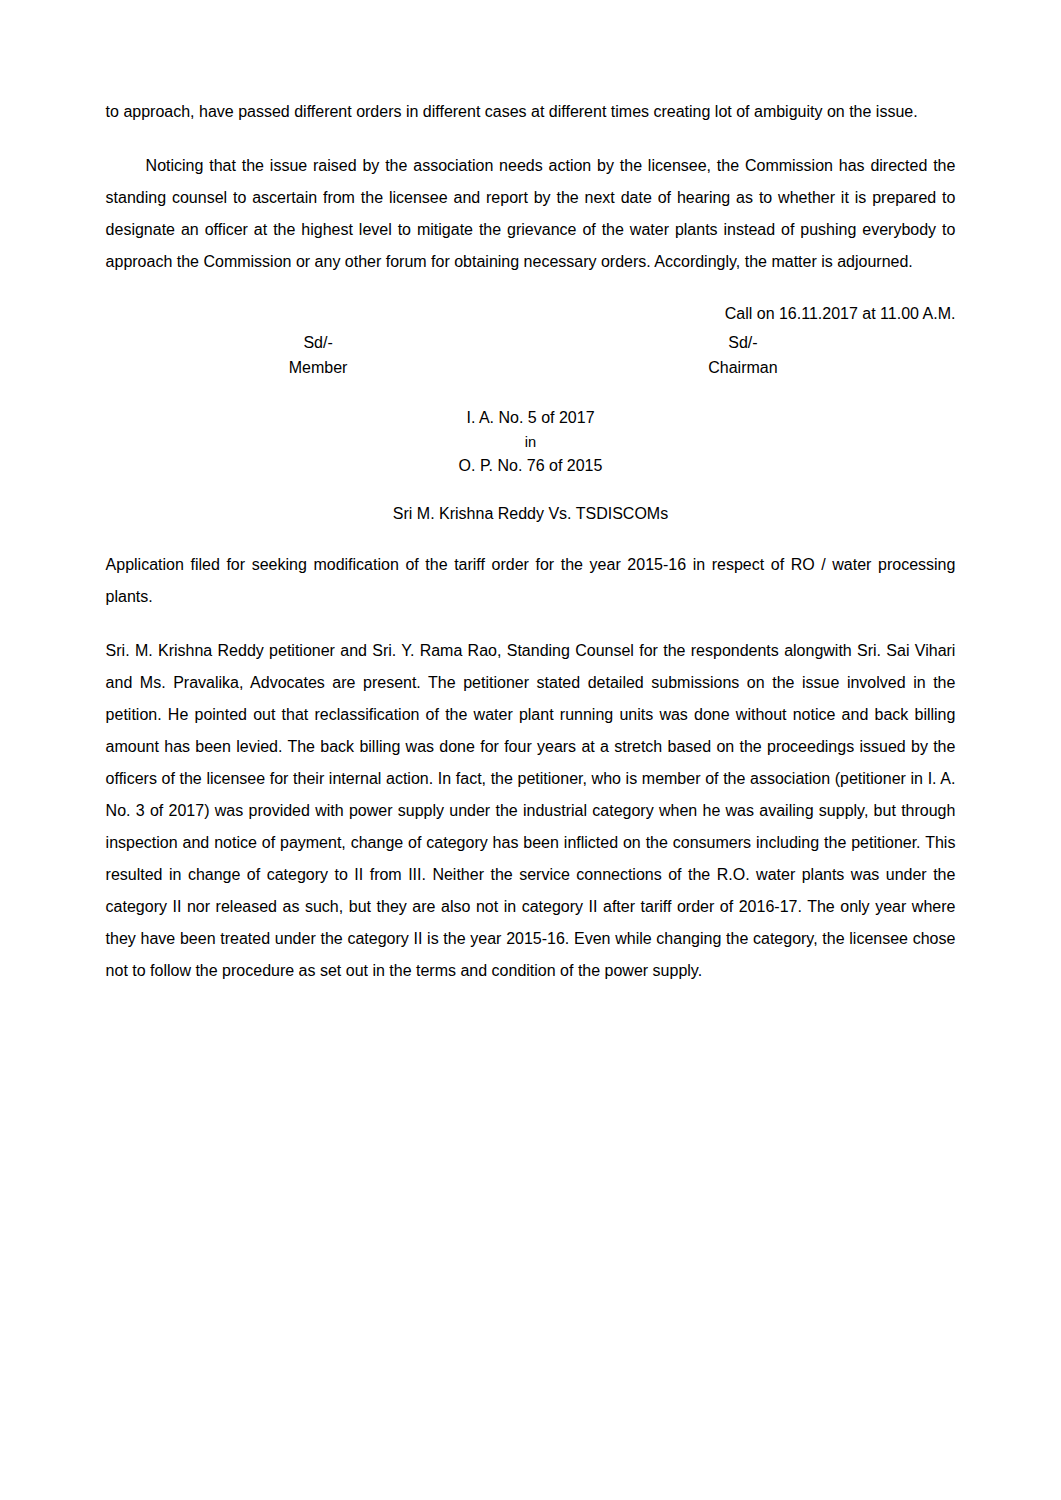to approach, have passed different orders in different cases at different times creating lot of ambiguity on the issue.
Noticing that the issue raised by the association needs action by the licensee, the Commission has directed the standing counsel to ascertain from the licensee and report by the next date of hearing as to whether it is prepared to designate an officer at the highest level to mitigate the grievance of the water plants instead of pushing everybody to approach the Commission or any other forum for obtaining necessary orders. Accordingly, the matter is adjourned.
Call on 16.11.2017 at 11.00 A.M.
| Sd/- | Sd/- |
| Member | Chairman |
I. A. No. 5 of 2017
in
O. P. No. 76 of 2015
Sri M. Krishna Reddy Vs. TSDISCOMs
Application filed for seeking modification of the tariff order for the year 2015-16 in respect of RO / water processing plants.
Sri. M. Krishna Reddy petitioner and Sri. Y. Rama Rao, Standing Counsel for the respondents alongwith Sri. Sai Vihari and Ms. Pravalika, Advocates are present. The petitioner stated detailed submissions on the issue involved in the petition. He pointed out that reclassification of the water plant running units was done without notice and back billing amount has been levied. The back billing was done for four years at a stretch based on the proceedings issued by the officers of the licensee for their internal action. In fact, the petitioner, who is member of the association (petitioner in I. A. No. 3 of 2017) was provided with power supply under the industrial category when he was availing supply, but through inspection and notice of payment, change of category has been inflicted on the consumers including the petitioner. This resulted in change of category to II from III. Neither the service connections of the R.O. water plants was under the category II nor released as such, but they are also not in category II after tariff order of 2016-17. The only year where they have been treated under the category II is the year 2015-16. Even while changing the category, the licensee chose not to follow the procedure as set out in the terms and condition of the power supply.